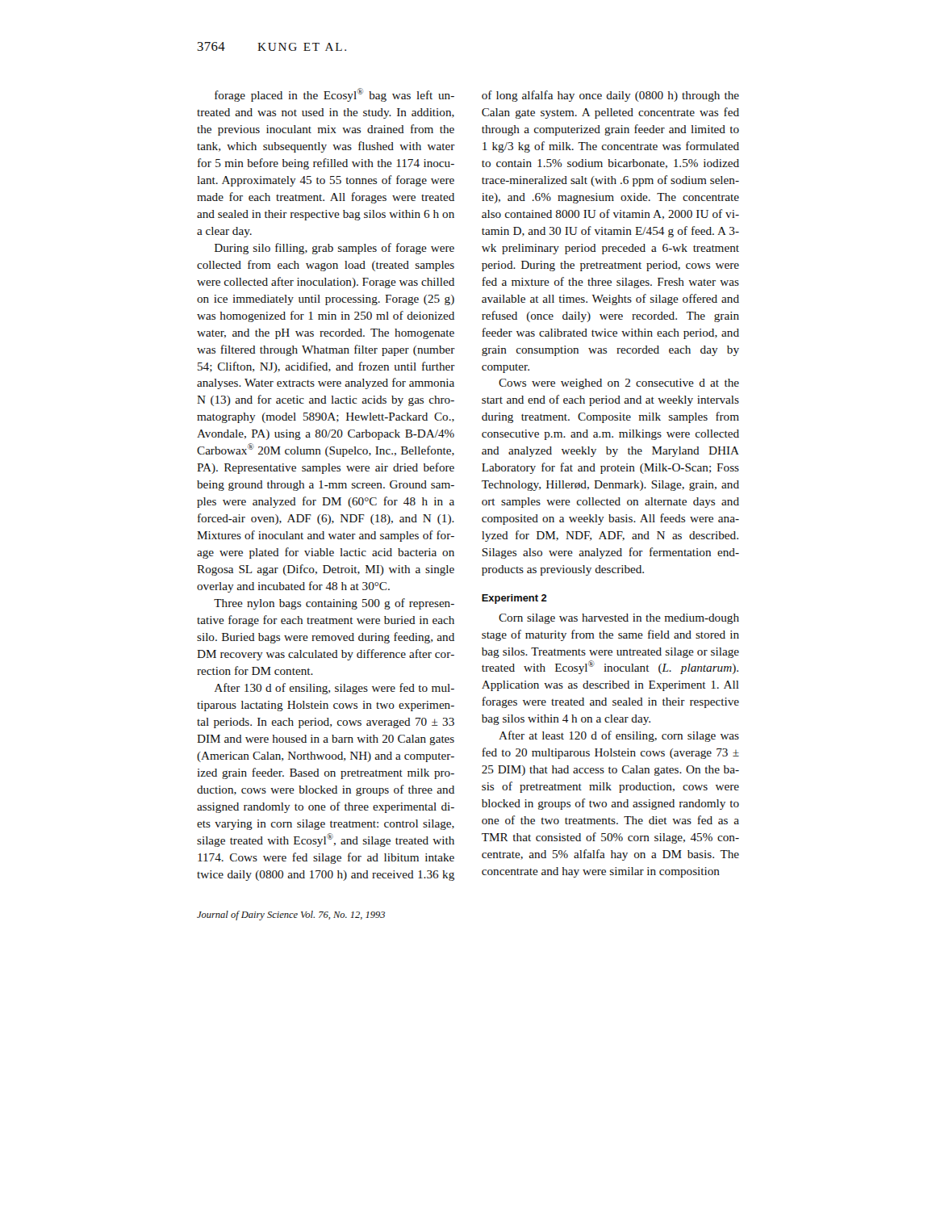3764 Kung et al.
forage placed in the Ecosyl® bag was left untreated and was not used in the study. In addition, the previous inoculant mix was drained from the tank, which subsequently was flushed with water for 5 min before being refilled with the 1174 inoculant. Approximately 45 to 55 tonnes of forage were made for each treatment. All forages were treated and sealed in their respective bag silos within 6 h on a clear day.
During silo filling, grab samples of forage were collected from each wagon load (treated samples were collected after inoculation). Forage was chilled on ice immediately until processing. Forage (25 g) was homogenized for 1 min in 250 ml of deionized water, and the pH was recorded. The homogenate was filtered through Whatman filter paper (number 54; Clifton, NJ), acidified, and frozen until further analyses. Water extracts were analyzed for ammonia N (13) and for acetic and lactic acids by gas chromatography (model 5890A; Hewlett-Packard Co., Avondale, PA) using a 80/20 Carbopack B-DA/4% Carbowax® 20M column (Supelco, Inc., Bellefonte, PA). Representative samples were air dried before being ground through a 1-mm screen. Ground samples were analyzed for DM (60°C for 48 h in a forced-air oven), ADF (6), NDF (18), and N (1). Mixtures of inoculant and water and samples of forage were plated for viable lactic acid bacteria on Rogosa SL agar (Difco, Detroit, MI) with a single overlay and incubated for 48 h at 30°C.
Three nylon bags containing 500 g of representative forage for each treatment were buried in each silo. Buried bags were removed during feeding, and DM recovery was calculated by difference after correction for DM content.
After 130 d of ensiling, silages were fed to multiparous lactating Holstein cows in two experimental periods. In each period, cows averaged 70 ± 33 DIM and were housed in a barn with 20 Calan gates (American Calan, Northwood, NH) and a computerized grain feeder. Based on pretreatment milk production, cows were blocked in groups of three and assigned randomly to one of three experimental diets varying in corn silage treatment: control silage, silage treated with Ecosyl®, and silage treated with 1174. Cows were fed silage for ad libitum intake twice daily (0800 and 1700 h) and received 1.36 kg of long alfalfa hay once daily (0800 h) through the Calan gate system. A pelleted concentrate was fed through a computerized grain feeder and limited to 1 kg/3 kg of milk. The concentrate was formulated to contain 1.5% sodium bicarbonate, 1.5% iodized trace-mineralized salt (with .6 ppm of sodium selenite), and .6% magnesium oxide. The concentrate also contained 8000 IU of vitamin A, 2000 IU of vitamin D, and 30 IU of vitamin E/454 g of feed. A 3-wk preliminary period preceded a 6-wk treatment period. During the pretreatment period, cows were fed a mixture of the three silages. Fresh water was available at all times. Weights of silage offered and refused (once daily) were recorded. The grain feeder was calibrated twice within each period, and grain consumption was recorded each day by computer.
Cows were weighed on 2 consecutive d at the start and end of each period and at weekly intervals during treatment. Composite milk samples from consecutive p.m. and a.m. milkings were collected and analyzed weekly by the Maryland DHIA Laboratory for fat and protein (Milk-O-Scan; Foss Technology, Hillerød, Denmark). Silage, grain, and ort samples were collected on alternate days and composited on a weekly basis. All feeds were analyzed for DM, NDF, ADF, and N as described. Silages also were analyzed for fermentation end-products as previously described.
Experiment 2
Corn silage was harvested in the medium-dough stage of maturity from the same field and stored in bag silos. Treatments were untreated silage or silage treated with Ecosyl® inoculant (L. plantarum). Application was as described in Experiment 1. All forages were treated and sealed in their respective bag silos within 4 h on a clear day.
After at least 120 d of ensiling, corn silage was fed to 20 multiparous Holstein cows (average 73 ± 25 DIM) that had access to Calan gates. On the basis of pretreatment milk production, cows were blocked in groups of two and assigned randomly to one of the two treatments. The diet was fed as a TMR that consisted of 50% corn silage, 45% concentrate, and 5% alfalfa hay on a DM basis. The concentrate and hay were similar in composition
Journal of Dairy Science Vol. 76, No. 12, 1993